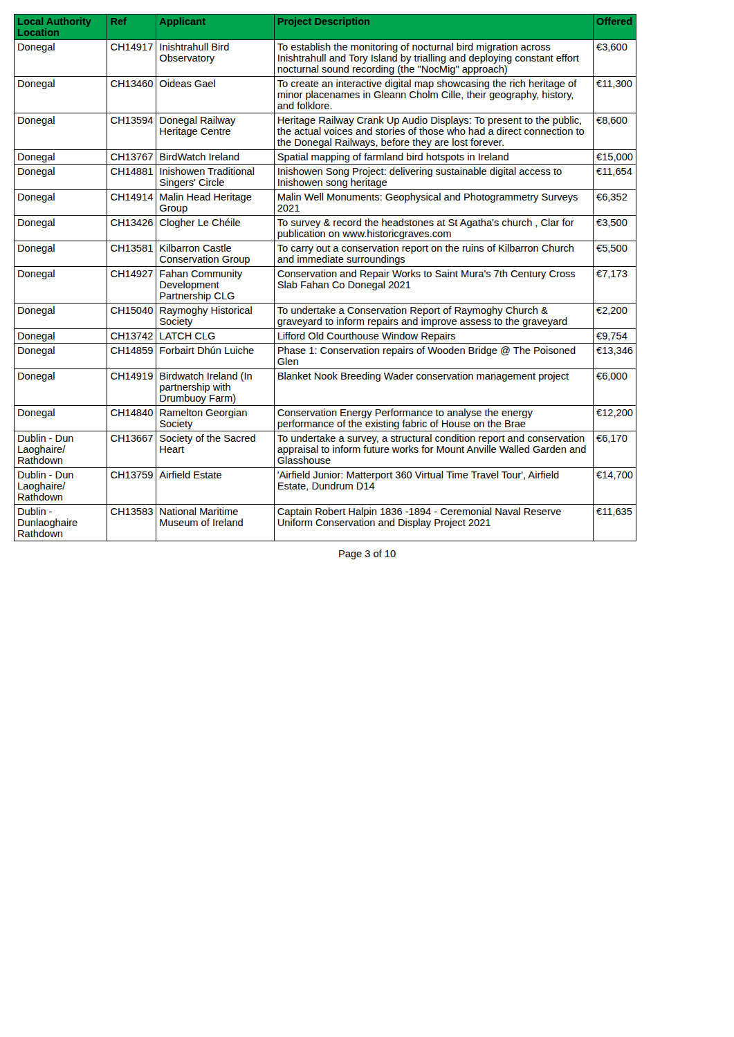| Local Authority Location | Ref | Applicant | Project Description | Offered |
| --- | --- | --- | --- | --- |
| Donegal | CH14917 | Inishtrahull Bird Observatory | To establish the monitoring of nocturnal bird migration across Inishtrahull and Tory Island by trialling and deploying constant effort nocturnal sound recording (the "NocMig" approach) | €3,600 |
| Donegal | CH13460 | Oideas Gael | To create an interactive digital map showcasing the rich heritage of minor placenames in Gleann Cholm Cille, their geography, history, and folklore. | €11,300 |
| Donegal | CH13594 | Donegal Railway Heritage Centre | Heritage Railway Crank Up Audio Displays: To present to the public, the actual voices and stories of those who had a direct connection to the Donegal Railways, before they are lost forever. | €8,600 |
| Donegal | CH13767 | BirdWatch Ireland | Spatial mapping of farmland bird hotspots in Ireland | €15,000 |
| Donegal | CH14881 | Inishowen Traditional Singers' Circle | Inishowen Song Project: delivering sustainable digital access to Inishowen song heritage | €11,654 |
| Donegal | CH14914 | Malin Head Heritage Group | Malin Well Monuments: Geophysical and Photogrammetry Surveys 2021 | €6,352 |
| Donegal | CH13426 | Clogher Le Chéile | To survey & record the headstones at St Agatha's church , Clar for publication on www.historicgraves.com | €3,500 |
| Donegal | CH13581 | Kilbarron Castle Conservation Group | To carry out a conservation report on the ruins of Kilbarron Church and immediate surroundings | €5,500 |
| Donegal | CH14927 | Fahan Community Development Partnership CLG | Conservation and Repair Works to Saint Mura's 7th Century Cross Slab Fahan Co Donegal 2021 | €7,173 |
| Donegal | CH15040 | Raymoghy Historical Society | To undertake a Conservation Report of Raymoghy Church & graveyard to inform repairs and improve assess to the graveyard | €2,200 |
| Donegal | CH13742 | LATCH CLG | Lifford Old Courthouse Window Repairs | €9,754 |
| Donegal | CH14859 | Forbairt Dhún Luiche | Phase 1: Conservation repairs of Wooden Bridge @ The Poisoned Glen | €13,346 |
| Donegal | CH14919 | Birdwatch Ireland (In partnership with Drumbuoy Farm) | Blanket Nook Breeding Wader conservation management project | €6,000 |
| Donegal | CH14840 | Ramelton Georgian Society | Conservation Energy Performance to analyse the energy performance of the existing fabric of House on the Brae | €12,200 |
| Dublin - Dun Laoghaire/ Rathdown | CH13667 | Society of the Sacred Heart | To undertake a survey, a structural condition report and conservation appraisal to inform future works for Mount Anville Walled Garden and Glasshouse | €6,170 |
| Dublin - Dun Laoghaire/ Rathdown | CH13759 | Airfield Estate | 'Airfield Junior: Matterport 360 Virtual Time Travel Tour', Airfield Estate, Dundrum D14 | €14,700 |
| Dublin - Dunlaoghaire Rathdown | CH13583 | National Maritime Museum of Ireland | Captain Robert Halpin 1836 -1894 - Ceremonial Naval Reserve Uniform Conservation and Display Project 2021 | €11,635 |
Page 3 of 10